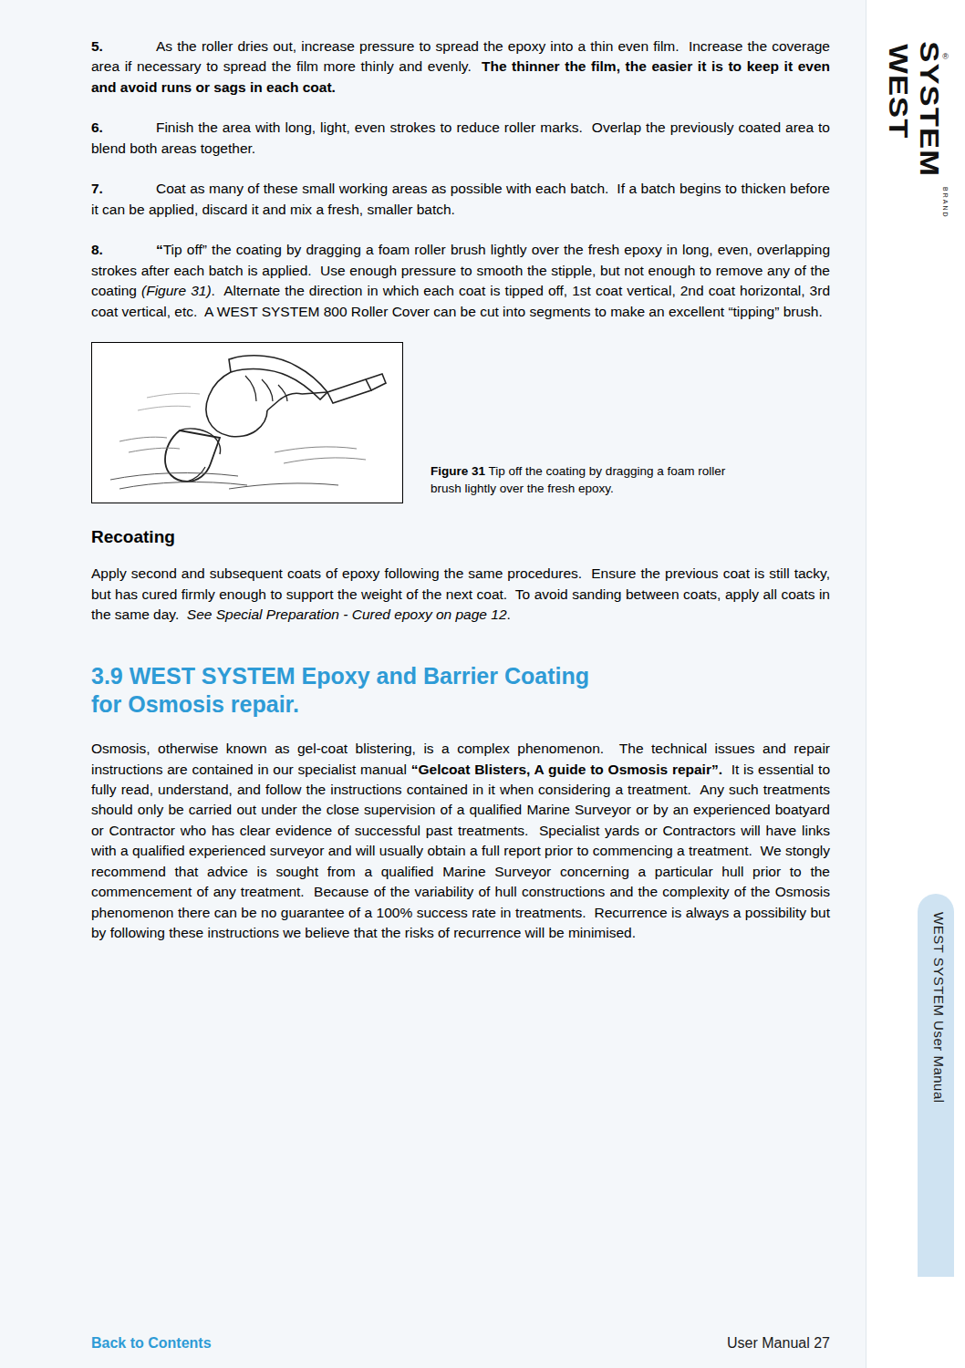® WEST SYSTEM BRAND
WEST SYSTEM User Manual
5. As the roller dries out, increase pressure to spread the epoxy into a thin even film. Increase the coverage area if necessary to spread the film more thinly and evenly. The thinner the film, the easier it is to keep it even and avoid runs or sags in each coat.
6. Finish the area with long, light, even strokes to reduce roller marks. Overlap the previously coated area to blend both areas together.
7. Coat as many of these small working areas as possible with each batch. If a batch begins to thicken before it can be applied, discard it and mix a fresh, smaller batch.
8. “Tip off” the coating by dragging a foam roller brush lightly over the fresh epoxy in long, even, overlapping strokes after each batch is applied. Use enough pressure to smooth the stipple, but not enough to remove any of the coating (Figure 31). Alternate the direction in which each coat is tipped off, 1st coat vertical, 2nd coat horizontal, 3rd coat vertical, etc. A WEST SYSTEM 800 Roller Cover can be cut into segments to make an excellent “tipping” brush.
Figure 31 Tip off the coating by dragging a foam roller brush lightly over the fresh epoxy.
Recoating
Apply second and subsequent coats of epoxy following the same procedures. Ensure the previous coat is still tacky, but has cured firmly enough to support the weight of the next coat. To avoid sanding between coats, apply all coats in the same day. See Special Preparation - Cured epoxy on page 12.
3.9 WEST SYSTEM Epoxy and Barrier Coating
for Osmosis repair.
Osmosis, otherwise known as gel-coat blistering, is a complex phenomenon. The technical issues and repair instructions are contained in our specialist manual “Gelcoat Blisters, A guide to Osmosis repair”. It is essential to fully read, understand, and follow the instructions contained in it when considering a treatment. Any such treatments should only be carried out under the close supervision of a qualified Marine Surveyor or by an experienced boatyard or Contractor who has clear evidence of successful past treatments. Specialist yards or Contractors will have links with a qualified experienced surveyor and will usually obtain a full report prior to commencing a treatment. We stongly recommend that advice is sought from a qualified Marine Surveyor concerning a particular hull prior to the commencement of any treatment. Because of the variability of hull constructions and the complexity of the Osmosis phenomenon there can be no guarantee of a 100% success rate in treatments. Recurrence is always a possibility but by following these instructions we believe that the risks of recurrence will be minimised.
Back to Contents User Manual 27